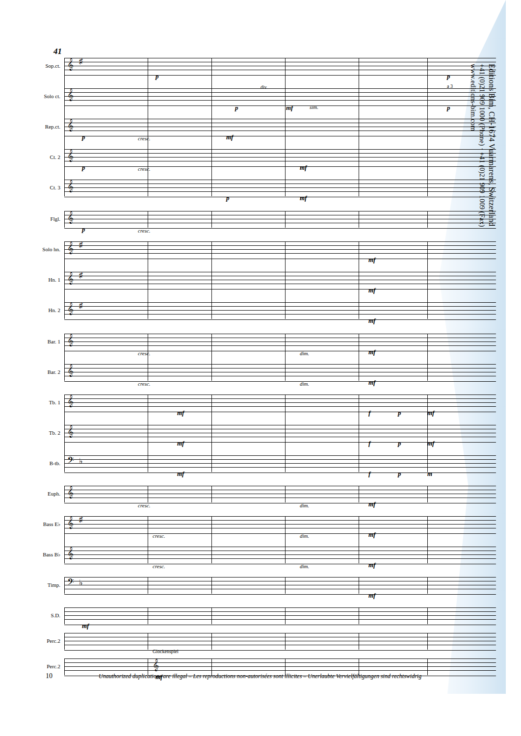41
Sop.ct.
Solo ct.
Rep.ct.
Ct. 2
Ct. 3
Flgl.
Solo hn.
Hn. 1
Hn. 2
Bar. 1
Bar. 2
Tb. 1
Tb. 2
B-tb.
Euph.
Bass E♭
Bass B♭
Timp.
S.D.
Perc.2
Perc.2
𝄞
𝄞
𝄞
𝄞
𝄞
𝄞
𝄞
𝄞
𝄞
𝄞
𝄞
𝄞
𝄞
𝄢
𝄞
𝄞
𝄞
𝄢
♯
♯
♯
♯
♯
♭
♭
p
p
div.
p
mf
sim.
a 3
p
p
cresc.
mf
p
cresc.
mf
p
mf
p
cresc.
mf
mf
mf
cresc.
dim.
mf
cresc.
dim.
mf
mf
f
p
mf
mf
f
p
mf
mf
f
p
m
cresc.
dim.
mf
cresc.
dim.
mf
cresc.
dim.
mf
mf
mf
Glockenspiel
𝄞
mf
Editions Bim, CH-1674 Vuarmarens, Switzerland
+41 (0)21 909 1000 (Phone) · +41 (0)21 909 1009 (Fax)
www.editions-bim.com
10
Unauthorized duplications are illegal – Les reproductions non-autorisées sont illicites – Unerlaubte Vervielfältigungen sind rechtswidrig